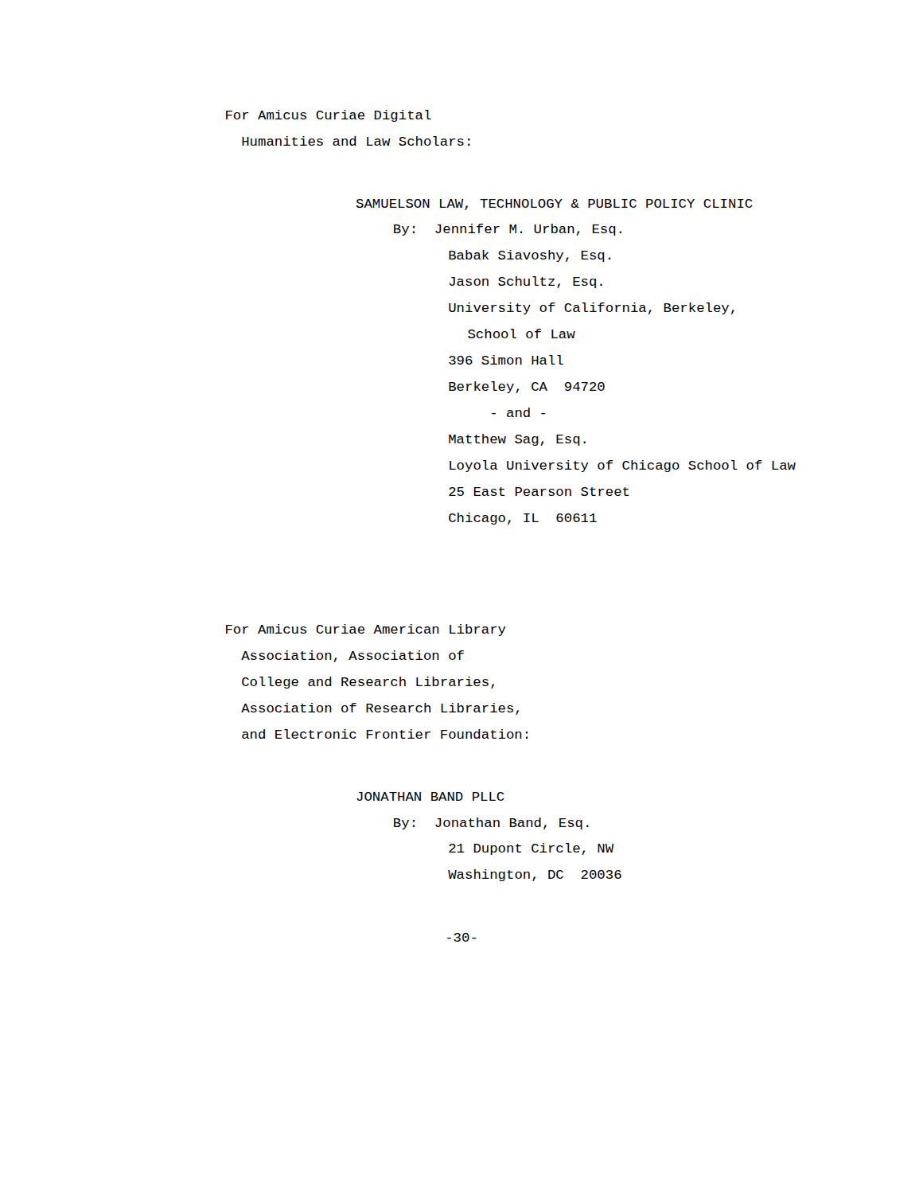For Amicus Curiae Digital
Humanities and Law Scholars:
SAMUELSON LAW, TECHNOLOGY & PUBLIC POLICY CLINIC
By: Jennifer M. Urban, Esq.
Babak Siavoshy, Esq.
Jason Schultz, Esq.
University of California, Berkeley,
School of Law
396 Simon Hall
Berkeley, CA 94720
- and -
Matthew Sag, Esq.
Loyola University of Chicago School of Law
25 East Pearson Street
Chicago, IL 60611
For Amicus Curiae American Library
Association, Association of
College and Research Libraries,
Association of Research Libraries,
and Electronic Frontier Foundation:
JONATHAN BAND PLLC
By: Jonathan Band, Esq.
21 Dupont Circle, NW
Washington, DC 20036
-30-